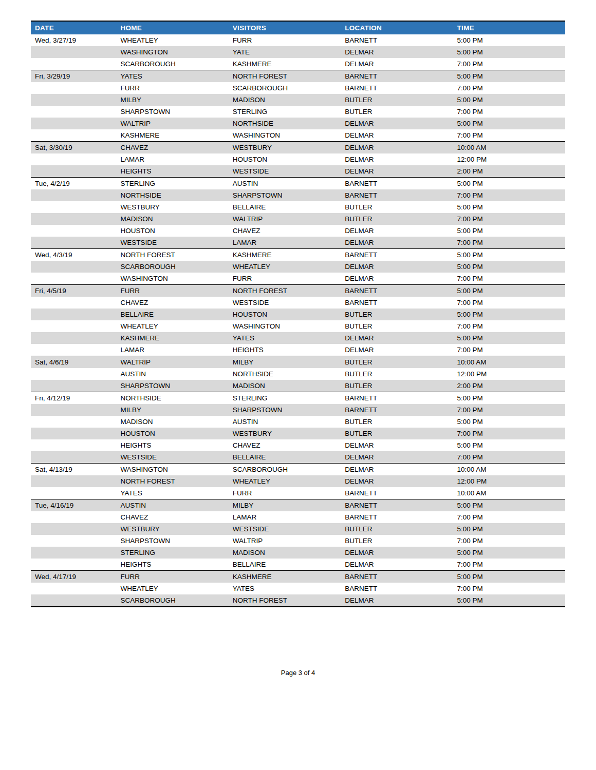| DATE | HOME | VISITORS | LOCATION | TIME |
| --- | --- | --- | --- | --- |
| Wed, 3/27/19 | WHEATLEY | FURR | BARNETT | 5:00 PM |
| | WASHINGTON | YATE | DELMAR | 5:00 PM |
| | SCARBOROUGH | KASHMERE | DELMAR | 7:00 PM |
| Fri, 3/29/19 | YATES | NORTH FOREST | BARNETT | 5:00 PM |
| | FURR | SCARBOROUGH | BARNETT | 7:00 PM |
| | MILBY | MADISON | BUTLER | 5:00 PM |
| | SHARPSTOWN | STERLING | BUTLER | 7:00 PM |
| | WALTRIP | NORTHSIDE | DELMAR | 5:00 PM |
| | KASHMERE | WASHINGTON | DELMAR | 7:00 PM |
| Sat, 3/30/19 | CHAVEZ | WESTBURY | DELMAR | 10:00 AM |
| | LAMAR | HOUSTON | DELMAR | 12:00 PM |
| | HEIGHTS | WESTSIDE | DELMAR | 2:00 PM |
| Tue, 4/2/19 | STERLING | AUSTIN | BARNETT | 5:00 PM |
| | NORTHSIDE | SHARPSTOWN | BARNETT | 7:00 PM |
| | WESTBURY | BELLAIRE | BUTLER | 5:00 PM |
| | MADISON | WALTRIP | BUTLER | 7:00 PM |
| | HOUSTON | CHAVEZ | DELMAR | 5:00 PM |
| | WESTSIDE | LAMAR | DELMAR | 7:00 PM |
| Wed, 4/3/19 | NORTH FOREST | KASHMERE | BARNETT | 5:00 PM |
| | SCARBOROUGH | WHEATLEY | DELMAR | 5:00 PM |
| | WASHINGTON | FURR | DELMAR | 7:00 PM |
| Fri, 4/5/19 | FURR | NORTH FOREST | BARNETT | 5:00 PM |
| | CHAVEZ | WESTSIDE | BARNETT | 7:00 PM |
| | BELLAIRE | HOUSTON | BUTLER | 5:00 PM |
| | WHEATLEY | WASHINGTON | BUTLER | 7:00 PM |
| | KASHMERE | YATES | DELMAR | 5:00 PM |
| | LAMAR | HEIGHTS | DELMAR | 7:00 PM |
| Sat, 4/6/19 | WALTRIP | MILBY | BUTLER | 10:00 AM |
| | AUSTIN | NORTHSIDE | BUTLER | 12:00 PM |
| | SHARPSTOWN | MADISON | BUTLER | 2:00 PM |
| Fri, 4/12/19 | NORTHSIDE | STERLING | BARNETT | 5:00 PM |
| | MILBY | SHARPSTOWN | BARNETT | 7:00 PM |
| | MADISON | AUSTIN | BUTLER | 5:00 PM |
| | HOUSTON | WESTBURY | BUTLER | 7:00 PM |
| | HEIGHTS | CHAVEZ | DELMAR | 5:00 PM |
| | WESTSIDE | BELLAIRE | DELMAR | 7:00 PM |
| Sat, 4/13/19 | WASHINGTON | SCARBOROUGH | DELMAR | 10:00 AM |
| | NORTH FOREST | WHEATLEY | DELMAR | 12:00 PM |
| | YATES | FURR | BARNETT | 10:00 AM |
| Tue, 4/16/19 | AUSTIN | MILBY | BARNETT | 5:00 PM |
| | CHAVEZ | LAMAR | BARNETT | 7:00 PM |
| | WESTBURY | WESTSIDE | BUTLER | 5:00 PM |
| | SHARPSTOWN | WALTRIP | BUTLER | 7:00 PM |
| | STERLING | MADISON | DELMAR | 5:00 PM |
| | HEIGHTS | BELLAIRE | DELMAR | 7:00 PM |
| Wed, 4/17/19 | FURR | KASHMERE | BARNETT | 5:00 PM |
| | WHEATLEY | YATES | BARNETT | 7:00 PM |
| | SCARBOROUGH | NORTH FOREST | DELMAR | 5:00 PM |
Page 3 of 4